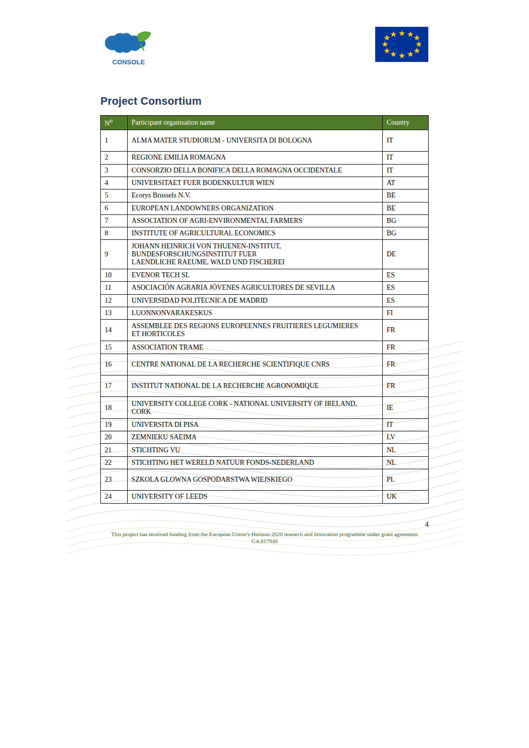CONSOLE
★ ★ ★ ★ ★ ★ ★ ★ ★ ★ ★ ★
Project Consortium
| N o | Participant organisation name | Country |
| --- | --- | --- |
| 1 | ALMA MATER STUDIORUM - UNIVERSITA DI BOLOGNA | IT |
| 2 | REGIONE EMILIA ROMAGNA | IT |
| 3 | CONSORZIO DELLA BONIFICA DELLA ROMAGNA OCCIDENTALE | IT |
| 4 | UNIVERSITAET FUER BODENKULTUR WIEN | AT |
| 5 | Ecorys Brussels N.V. | BE |
| 6 | EUROPEAN LANDOWNERS ORGANIZATION | BE |
| 7 | ASSOCIATION OF AGRI-ENVIRONMENTAL FARMERS | BG |
| 8 | INSTITUTE OF AGRICULTURAL ECONOMICS | BG |
| 9 | JOHANN HEINRICH VON THUENEN-INSTITUT, BUNDESFORSCHUNGSINSTITUT FUER LAENDLICHE RAEUME, WALD UND FISCHEREI | DE |
| 10 | EVENOR TECH SL | ES |
| 11 | ASOCIACIÓN AGRARIA JÓVENES AGRICULTORES DE SEVILLA | ES |
| 12 | UNIVERSIDAD POLITECNICA DE MADRID | ES |
| 13 | LUONNONVARAKESKUS | FI |
| 14 | ASSEMBLEE DES REGIONS EUROPEENNES FRUITIERES LEGUMIERES ET HORTICOLES | FR |
| 15 | ASSOCIATION TRAME | FR |
| 16 | CENTRE NATIONAL DE LA RECHERCHE SCIENTIFIQUE CNRS | FR |
| 17 | INSTITUT NATIONAL DE LA RECHERCHE AGRONOMIQUE | FR |
| 18 | UNIVERSITY COLLEGE CORK - NATIONAL UNIVERSITY OF IRELAND, CORK | IE |
| 19 | UNIVERSITA DI PISA | IT |
| 20 | ZEMNIEKU SAEIMA | LV |
| 21 | STICHTING VU | NL |
| 22 | STICHTING HET WERELD NATUUR FONDS-NEDERLAND | NL |
| 23 | SZKOLA GLOWNA GOSPODARSTWA WIEJSKIEGO | PL |
| 24 | UNIVERSITY OF LEEDS | UK |
4
This project has received funding from the European Union’s Horizon 2020 research and innovation programme under grant agreement GA 817949